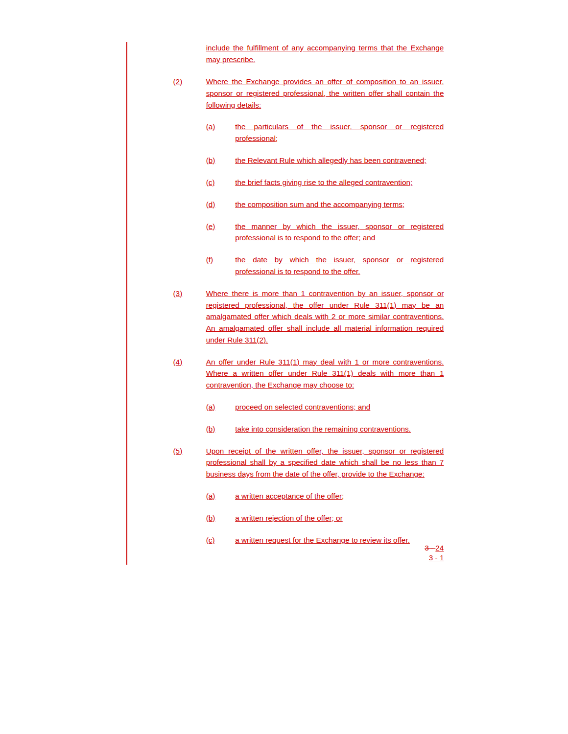include the fulfillment of any accompanying terms that the Exchange may prescribe.
(2) Where the Exchange provides an offer of composition to an issuer, sponsor or registered professional, the written offer shall contain the following details:
(a) the particulars of the issuer, sponsor or registered professional;
(b) the Relevant Rule which allegedly has been contravened;
(c) the brief facts giving rise to the alleged contravention;
(d) the composition sum and the accompanying terms;
(e) the manner by which the issuer, sponsor or registered professional is to respond to the offer; and
(f) the date by which the issuer, sponsor or registered professional is to respond to the offer.
(3) Where there is more than 1 contravention by an issuer, sponsor or registered professional, the offer under Rule 311(1) may be an amalgamated offer which deals with 2 or more similar contraventions. An amalgamated offer shall include all material information required under Rule 311(2).
(4) An offer under Rule 311(1) may deal with 1 or more contraventions. Where a written offer under Rule 311(1) deals with more than 1 contravention, the Exchange may choose to:
(a) proceed on selected contraventions; and
(b) take into consideration the remaining contraventions.
(5) Upon receipt of the written offer, the issuer, sponsor or registered professional shall by a specified date which shall be no less than 7 business days from the date of the offer, provide to the Exchange:
(a) a written acceptance of the offer;
(b) a written rejection of the offer; or
(c) a written request for the Exchange to review its offer.
3 - 24
3 - 1